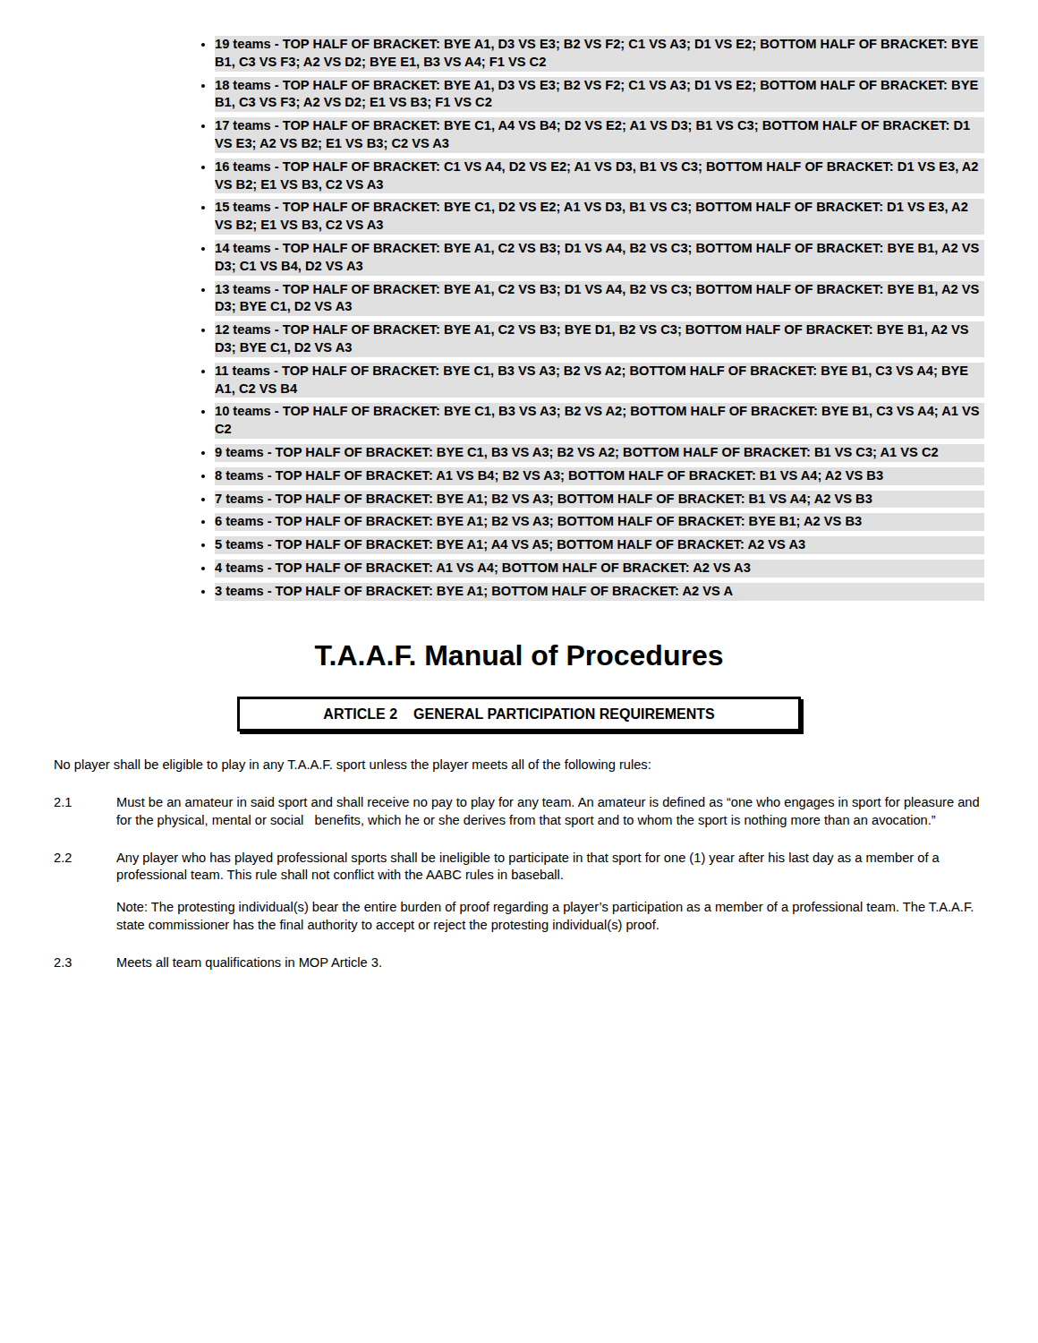19 teams - TOP HALF OF BRACKET: BYE A1, D3 VS E3; B2 VS F2; C1 VS A3; D1 VS E2; BOTTOM HALF OF BRACKET: BYE B1, C3 VS F3; A2 VS D2; BYE E1, B3 VS A4; F1 VS C2
18 teams - TOP HALF OF BRACKET: BYE A1, D3 VS E3; B2 VS F2; C1 VS A3; D1 VS E2; BOTTOM HALF OF BRACKET: BYE B1, C3 VS F3; A2 VS D2; E1 VS B3; F1 VS C2
17 teams - TOP HALF OF BRACKET: BYE C1, A4 VS B4; D2 VS E2; A1 VS D3; B1 VS C3; BOTTOM HALF OF BRACKET: D1 VS E3; A2 VS B2; E1 VS B3; C2 VS A3
16 teams - TOP HALF OF BRACKET: C1 VS A4, D2 VS E2; A1 VS D3, B1 VS C3; BOTTOM HALF OF BRACKET: D1 VS E3, A2 VS B2; E1 VS B3, C2 VS A3
15 teams - TOP HALF OF BRACKET: BYE C1, D2 VS E2; A1 VS D3, B1 VS C3; BOTTOM HALF OF BRACKET: D1 VS E3, A2 VS B2; E1 VS B3, C2 VS A3
14 teams - TOP HALF OF BRACKET: BYE A1, C2 VS B3; D1 VS A4, B2 VS C3; BOTTOM HALF OF BRACKET: BYE B1, A2 VS D3; C1 VS B4, D2 VS A3
13 teams - TOP HALF OF BRACKET: BYE A1, C2 VS B3; D1 VS A4, B2 VS C3; BOTTOM HALF OF BRACKET: BYE B1, A2 VS D3; BYE C1, D2 VS A3
12 teams - TOP HALF OF BRACKET: BYE A1, C2 VS B3; BYE D1, B2 VS C3; BOTTOM HALF OF BRACKET: BYE B1, A2 VS D3; BYE C1, D2 VS A3
11 teams - TOP HALF OF BRACKET: BYE C1, B3 VS A3; B2 VS A2; BOTTOM HALF OF BRACKET: BYE B1, C3 VS A4; BYE A1, C2 VS B4
10 teams - TOP HALF OF BRACKET: BYE C1, B3 VS A3; B2 VS A2; BOTTOM HALF OF BRACKET: BYE B1, C3 VS A4; A1 VS C2
9 teams - TOP HALF OF BRACKET: BYE C1, B3 VS A3; B2 VS A2; BOTTOM HALF OF BRACKET: B1 VS C3; A1 VS C2
8 teams - TOP HALF OF BRACKET: A1 VS B4; B2 VS A3; BOTTOM HALF OF BRACKET: B1 VS A4; A2 VS B3
7 teams - TOP HALF OF BRACKET: BYE A1; B2 VS A3; BOTTOM HALF OF BRACKET: B1 VS A4; A2 VS B3
6 teams - TOP HALF OF BRACKET: BYE A1; B2 VS A3; BOTTOM HALF OF BRACKET: BYE B1; A2 VS B3
5 teams - TOP HALF OF BRACKET: BYE A1; A4 VS A5; BOTTOM HALF OF BRACKET: A2 VS A3
4 teams - TOP HALF OF BRACKET: A1 VS A4; BOTTOM HALF OF BRACKET: A2 VS A3
3 teams - TOP HALF OF BRACKET: BYE A1; BOTTOM HALF OF BRACKET: A2 VS A
T.A.A.F. Manual of Procedures
ARTICLE 2 GENERAL PARTICIPATION REQUIREMENTS
No player shall be eligible to play in any T.A.A.F. sport unless the player meets all of the following rules:
2.1
Must be an amateur in said sport and shall receive no pay to play for any team. An amateur is defined as “one who engages in sport for pleasure and for the physical, mental or social benefits, which he or she derives from that sport and to whom the sport is nothing more than an avocation.”
2.2
Any player who has played professional sports shall be ineligible to participate in that sport for one (1) year after his last day as a member of a professional team. This rule shall not conflict with the AABC rules in baseball.
Note: The protesting individual(s) bear the entire burden of proof regarding a player’s participation as a member of a professional team. The T.A.A.F. state commissioner has the final authority to accept or reject the protesting individual(s) proof.
2.3
Meets all team qualifications in MOP Article 3.